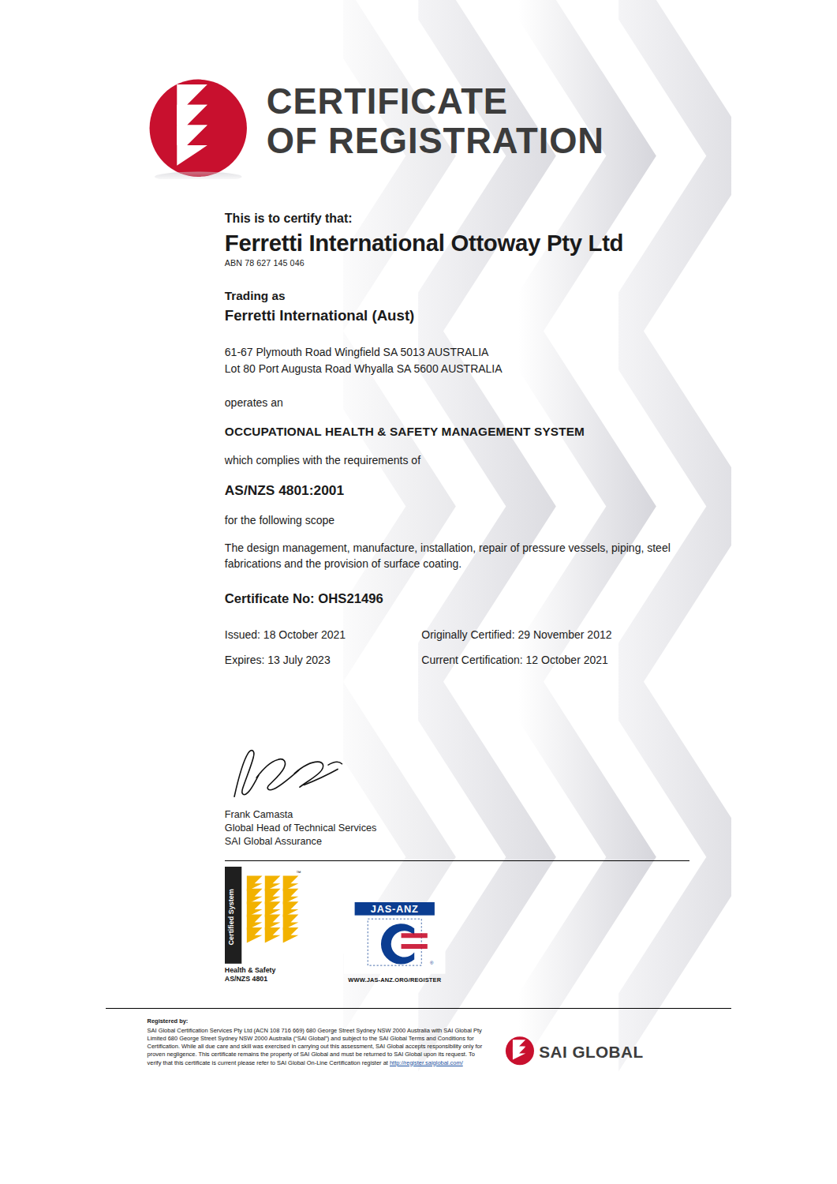CERTIFICATE
OF REGISTRATION
This is to certify that:
Ferretti International Ottoway Pty Ltd
ABN 78 627 145 046
Trading as
Ferretti International (Aust)
61-67 Plymouth Road Wingfield SA 5013 AUSTRALIA
Lot 80 Port Augusta Road Whyalla SA 5600 AUSTRALIA
operates an
OCCUPATIONAL HEALTH & SAFETY MANAGEMENT SYSTEM
which complies with the requirements of
AS/NZS 4801:2001
for the following scope
The design management, manufacture, installation, repair of pressure vessels, piping, steel fabrications and the provision of surface coating.
Certificate No: OHS21496
Issued: 18 October 2021
Originally Certified: 29 November 2012
Expires: 13 July 2023
Current Certification: 12 October 2021
Frank Camasta
Global Head of Technical Services
SAI Global Assurance
Certified System ™
Health & Safety
AS/NZS 4801
JAS-ANZ ®
WWW.JAS-ANZ.ORG/REGISTER
Registered by: SAI Global Certification Services Pty Ltd (ACN 108 716 669) 680 George Street Sydney NSW 2000 Australia with SAI Global Pty Limited 680 George Street Sydney NSW 2000 Australia (“SAI Global”) and subject to the SAI Global Terms and Conditions for Certification. While all due care and skill was exercised in carrying out this assessment, SAI Global accepts responsibility only for proven negligence. This certificate remains the property of SAI Global and must be returned to SAI Global upon its request. To verify that this certificate is current please refer to SAI Global On-Line Certification register at http://register.saiglobal.com/
SAI GLOBAL